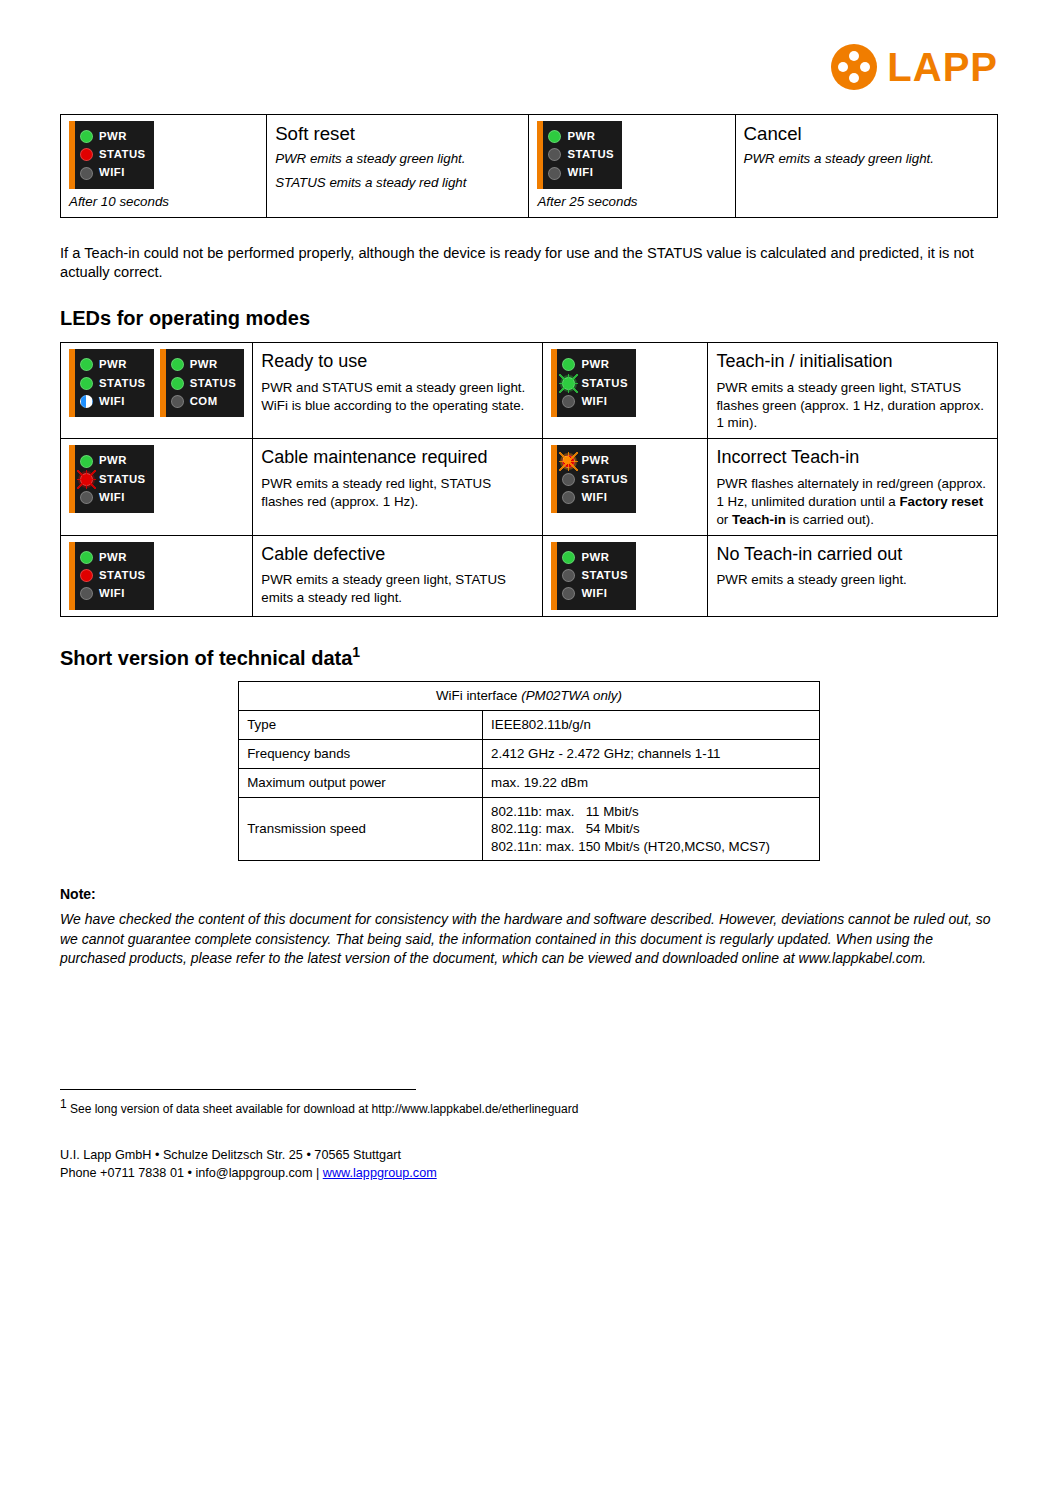LAPP
| PWR STATUS WIFI After 10 seconds | Soft reset PWR emits a steady green light. STATUS emits a steady red light | PWR STATUS WIFI After 25 seconds | Cancel PWR emits a steady green light. |
If a Teach-in could not be performed properly, although the device is ready for use and the STATUS value is calculated and predicted, it is not actually correct.
LEDs for operating modes
| PWR STATUS WIFI PWR STATUS COM | Ready to use PWR and STATUS emit a steady green light. WiFi is blue according to the operating state. | PWR STATUS WIFI | Teach-in / initialisation PWR emits a steady green light, STATUS flashes green (approx. 1 Hz, duration approx. 1 min). |
| PWR STATUS WIFI | Cable maintenance required PWR emits a steady red light, STATUS flashes red (approx. 1 Hz). | PWR STATUS WIFI | Incorrect Teach-in PWR flashes alternately in red/green (approx. 1 Hz, unlimited duration until a Factory reset or Teach-in is carried out). |
| PWR STATUS WIFI | Cable defective PWR emits a steady green light, STATUS emits a steady red light. | PWR STATUS WIFI | No Teach-in carried out PWR emits a steady green light. |
Short version of technical data1
| WiFi interface (PM02TWA only) |
| --- |
| Type | IEEE802.11b/g/n |
| Frequency bands | 2.412 GHz - 2.472 GHz; channels 1-11 |
| Maximum output power | max. 19.22 dBm |
| Transmission speed | 802.11b: max. 11 Mbit/s 802.11g: max. 54 Mbit/s 802.11n: max. 150 Mbit/s (HT20,MCS0, MCS7) |
Note:
We have checked the content of this document for consistency with the hardware and software described. However, deviations cannot be ruled out, so we cannot guarantee complete consistency. That being said, the information contained in this document is regularly updated. When using the purchased products, please refer to the latest version of the document, which can be viewed and downloaded online at www.lappkabel.com.
1 See long version of data sheet available for download at http://www.lappkabel.de/etherlineguard
U.I. Lapp GmbH • Schulze Delitzsch Str. 25 • 70565 Stuttgart
Phone +0711 7838 01 • info@lappgroup.com | www.lappgroup.com